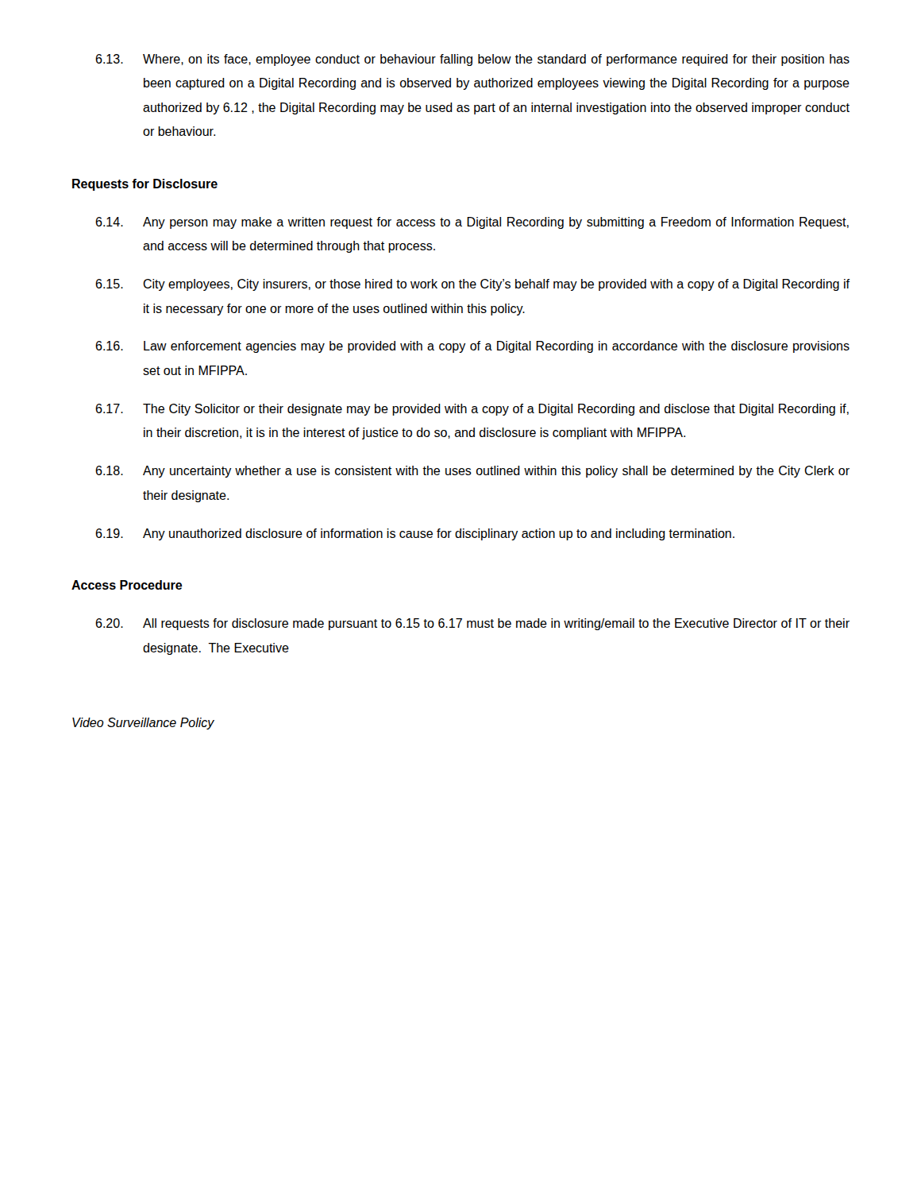6.13.
Where, on its face, employee conduct or behaviour falling below the standard of performance required for their position has been captured on a Digital Recording and is observed by authorized employees viewing the Digital Recording for a purpose authorized by 6.12 , the Digital Recording may be used as part of an internal investigation into the observed improper conduct or behaviour.
Requests for Disclosure
6.14.
Any person may make a written request for access to a Digital Recording by submitting a Freedom of Information Request, and access will be determined through that process.
6.15.
City employees, City insurers, or those hired to work on the City’s behalf may be provided with a copy of a Digital Recording if it is necessary for one or more of the uses outlined within this policy.
6.16.
Law enforcement agencies may be provided with a copy of a Digital Recording in accordance with the disclosure provisions set out in MFIPPA.
6.17.
The City Solicitor or their designate may be provided with a copy of a Digital Recording and disclose that Digital Recording if, in their discretion, it is in the interest of justice to do so, and disclosure is compliant with MFIPPA.
6.18.
Any uncertainty whether a use is consistent with the uses outlined within this policy shall be determined by the City Clerk or their designate.
6.19.
Any unauthorized disclosure of information is cause for disciplinary action up to and including termination.
Access Procedure
6.20.
All requests for disclosure made pursuant to 6.15 to 6.17 must be made in writing/email to the Executive Director of IT or their designate. The Executive
Video Surveillance Policy